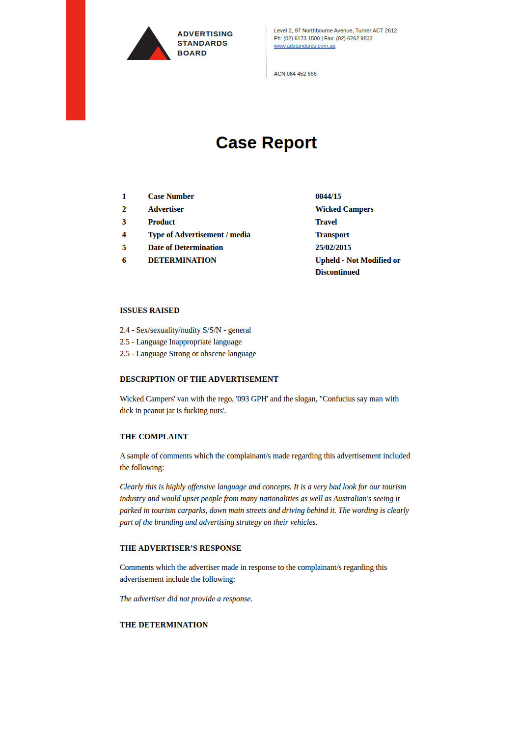ADVERTISING
STANDARDS
BOARD
Level 2, 97 Northbourne Avenue, Turner ACT 2612
Ph: (02) 6173 1500 | Fax: (02) 6262 9833
www.adstandards.com.au
ACN 084 452 666
Case Report
| 1 | Case Number | 0044/15 |
| 2 | Advertiser | Wicked Campers |
| 3 | Product | Travel |
| 4 | Type of Advertisement / media | Transport |
| 5 | Date of Determination | 25/02/2015 |
| 6 | DETERMINATION | Upheld - Not Modified or Discontinued |
ISSUES RAISED
2.4 - Sex/sexuality/nudity S/S/N - general
2.5 - Language Inappropriate language
2.5 - Language Strong or obscene language
DESCRIPTION OF THE ADVERTISEMENT
Wicked Campers' van with the rego, '093 GPH' and the slogan, "Confucius say man with dick in peanut jar is fucking nuts'.
THE COMPLAINT
A sample of comments which the complainant/s made regarding this advertisement included the following:
Clearly this is highly offensive language and concepts. It is a very bad look for our tourism industry and would upset people from many nationalities as well as Australian's seeing it parked in tourism carparks, down main streets and driving behind it. The wording is clearly part of the branding and advertising strategy on their vehicles.
THE ADVERTISER’S RESPONSE
Comments which the advertiser made in response to the complainant/s regarding this advertisement include the following:
The advertiser did not provide a response.
THE DETERMINATION